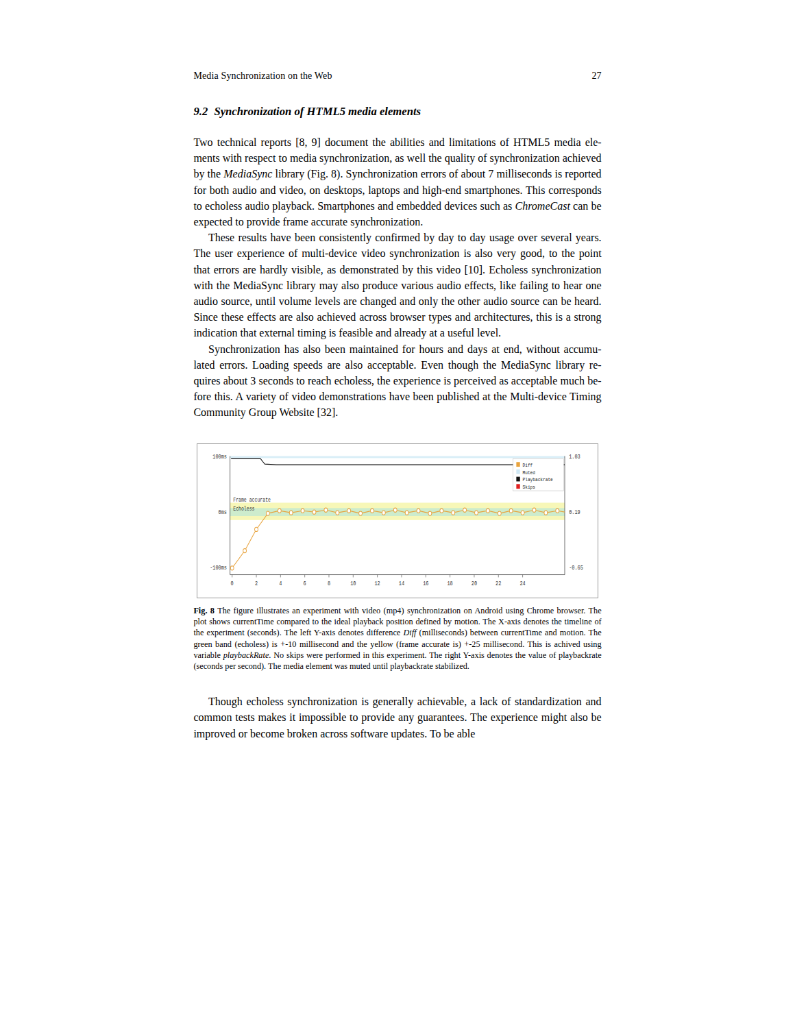Media Synchronization on the Web 27
9.2 Synchronization of HTML5 media elements
Two technical reports [8, 9] document the abilities and limitations of HTML5 media elements with respect to media synchronization, as well the quality of synchronization achieved by the MediaSync library (Fig. 8). Synchronization errors of about 7 milliseconds is reported for both audio and video, on desktops, laptops and high-end smartphones. This corresponds to echoless audio playback. Smartphones and embedded devices such as ChromeCast can be expected to provide frame accurate synchronization.
These results have been consistently confirmed by day to day usage over several years. The user experience of multi-device video synchronization is also very good, to the point that errors are hardly visible, as demonstrated by this video [10]. Echoless synchronization with the MediaSync library may also produce various audio effects, like failing to hear one audio source, until volume levels are changed and only the other audio source can be heard. Since these effects are also achieved across browser types and architectures, this is a strong indication that external timing is feasible and already at a useful level.
Synchronization has also been maintained for hours and days at end, without accumulated errors. Loading speeds are also acceptable. Even though the MediaSync library requires about 3 seconds to reach echoless, the experience is perceived as acceptable much before this. A variety of video demonstrations have been published at the Multi-device Timing Community Group Website [32].
100ms 0ms -100ms 1.03 0.19 -0.65 Frame accurate Echoless Diff Muted Playbackrate Skips 0 2 4 6 8 10 12 14 16 18 20 22 24
Fig. 8 The figure illustrates an experiment with video (mp4) synchronization on Android using Chrome browser. The plot shows currentTime compared to the ideal playback position defined by motion. The X-axis denotes the timeline of the experiment (seconds). The left Y-axis denotes difference Diff (milliseconds) between currentTime and motion. The green band (echoless) is +-10 millisecond and the yellow (frame accurate is) +-25 millisecond. This is achived using variable playbackRate. No skips were performed in this experiment. The right Y-axis denotes the value of playbackrate (seconds per second). The media element was muted until playbackrate stabilized.
Though echoless synchronization is generally achievable, a lack of standardization and common tests makes it impossible to provide any guarantees. The experience might also be improved or become broken across software updates. To be able